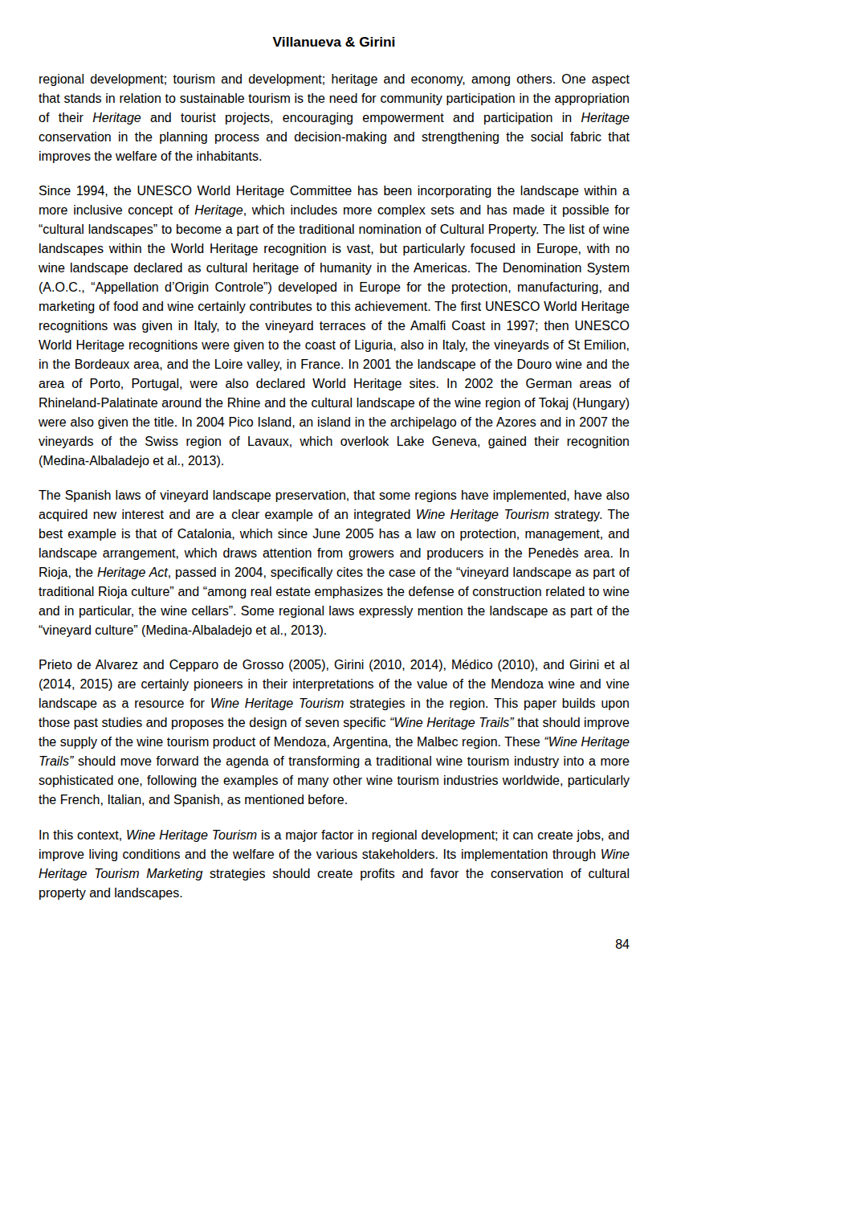Villanueva & Girini
regional development; tourism and development; heritage and economy, among others. One aspect that stands in relation to sustainable tourism is the need for community participation in the appropriation of their Heritage and tourist projects, encouraging empowerment and participation in Heritage conservation in the planning process and decision-making and strengthening the social fabric that improves the welfare of the inhabitants.
Since 1994, the UNESCO World Heritage Committee has been incorporating the landscape within a more inclusive concept of Heritage, which includes more complex sets and has made it possible for “cultural landscapes” to become a part of the traditional nomination of Cultural Property. The list of wine landscapes within the World Heritage recognition is vast, but particularly focused in Europe, with no wine landscape declared as cultural heritage of humanity in the Americas. The Denomination System (A.O.C., “Appellation d’Origin Controle”) developed in Europe for the protection, manufacturing, and marketing of food and wine certainly contributes to this achievement. The first UNESCO World Heritage recognitions was given in Italy, to the vineyard terraces of the Amalfi Coast in 1997; then UNESCO World Heritage recognitions were given to the coast of Liguria, also in Italy, the vineyards of St Emilion, in the Bordeaux area, and the Loire valley, in France. In 2001 the landscape of the Douro wine and the area of Porto, Portugal, were also declared World Heritage sites. In 2002 the German areas of Rhineland-Palatinate around the Rhine and the cultural landscape of the wine region of Tokaj (Hungary) were also given the title. In 2004 Pico Island, an island in the archipelago of the Azores and in 2007 the vineyards of the Swiss region of Lavaux, which overlook Lake Geneva, gained their recognition (Medina-Albaladejo et al., 2013).
The Spanish laws of vineyard landscape preservation, that some regions have implemented, have also acquired new interest and are a clear example of an integrated Wine Heritage Tourism strategy. The best example is that of Catalonia, which since June 2005 has a law on protection, management, and landscape arrangement, which draws attention from growers and producers in the Penedès area. In Rioja, the Heritage Act, passed in 2004, specifically cites the case of the “vineyard landscape as part of traditional Rioja culture” and “among real estate emphasizes the defense of construction related to wine and in particular, the wine cellars”. Some regional laws expressly mention the landscape as part of the “vineyard culture” (Medina-Albaladejo et al., 2013).
Prieto de Alvarez and Cepparo de Grosso (2005), Girini (2010, 2014), Médico (2010), and Girini et al (2014, 2015) are certainly pioneers in their interpretations of the value of the Mendoza wine and vine landscape as a resource for Wine Heritage Tourism strategies in the region. This paper builds upon those past studies and proposes the design of seven specific “Wine Heritage Trails” that should improve the supply of the wine tourism product of Mendoza, Argentina, the Malbec region. These “Wine Heritage Trails” should move forward the agenda of transforming a traditional wine tourism industry into a more sophisticated one, following the examples of many other wine tourism industries worldwide, particularly the French, Italian, and Spanish, as mentioned before.
In this context, Wine Heritage Tourism is a major factor in regional development; it can create jobs, and improve living conditions and the welfare of the various stakeholders. Its implementation through Wine Heritage Tourism Marketing strategies should create profits and favor the conservation of cultural property and landscapes.
84